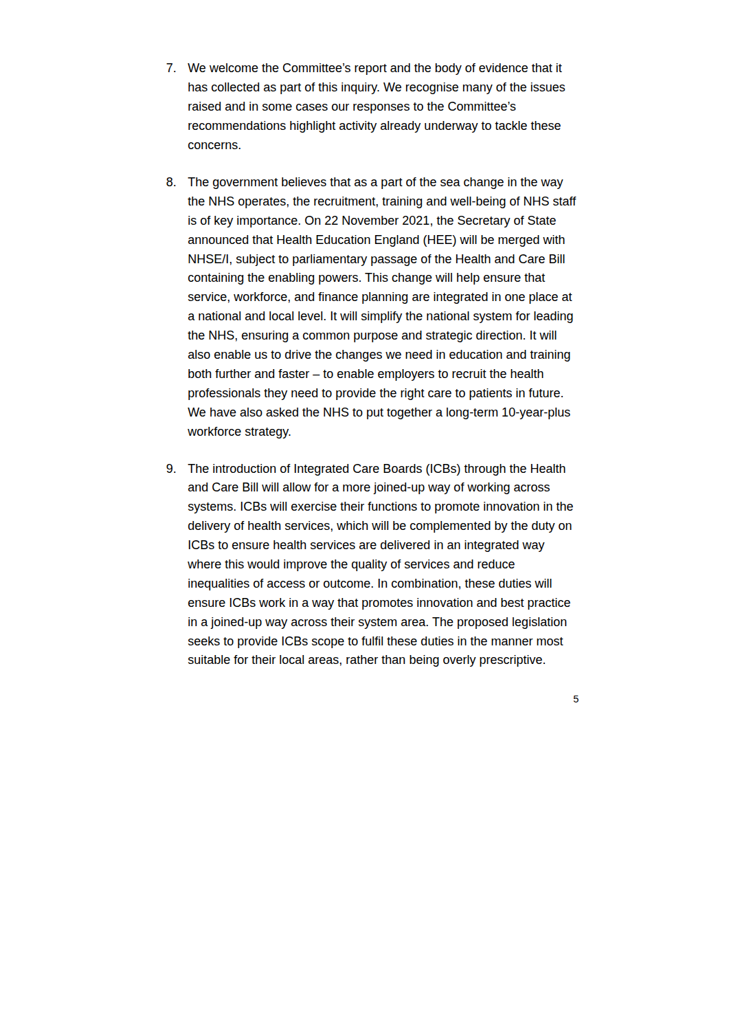We welcome the Committee’s report and the body of evidence that it has collected as part of this inquiry. We recognise many of the issues raised and in some cases our responses to the Committee’s recommendations highlight activity already underway to tackle these concerns.
The government believes that as a part of the sea change in the way the NHS operates, the recruitment, training and well-being of NHS staff is of key importance. On 22 November 2021, the Secretary of State announced that Health Education England (HEE) will be merged with NHSE/I, subject to parliamentary passage of the Health and Care Bill containing the enabling powers. This change will help ensure that service, workforce, and finance planning are integrated in one place at a national and local level. It will simplify the national system for leading the NHS, ensuring a common purpose and strategic direction. It will also enable us to drive the changes we need in education and training both further and faster – to enable employers to recruit the health professionals they need to provide the right care to patients in future. We have also asked the NHS to put together a long-term 10-year-plus workforce strategy.
The introduction of Integrated Care Boards (ICBs) through the Health and Care Bill will allow for a more joined-up way of working across systems. ICBs will exercise their functions to promote innovation in the delivery of health services, which will be complemented by the duty on ICBs to ensure health services are delivered in an integrated way where this would improve the quality of services and reduce inequalities of access or outcome. In combination, these duties will ensure ICBs work in a way that promotes innovation and best practice in a joined-up way across their system area. The proposed legislation seeks to provide ICBs scope to fulfil these duties in the manner most suitable for their local areas, rather than being overly prescriptive.
5